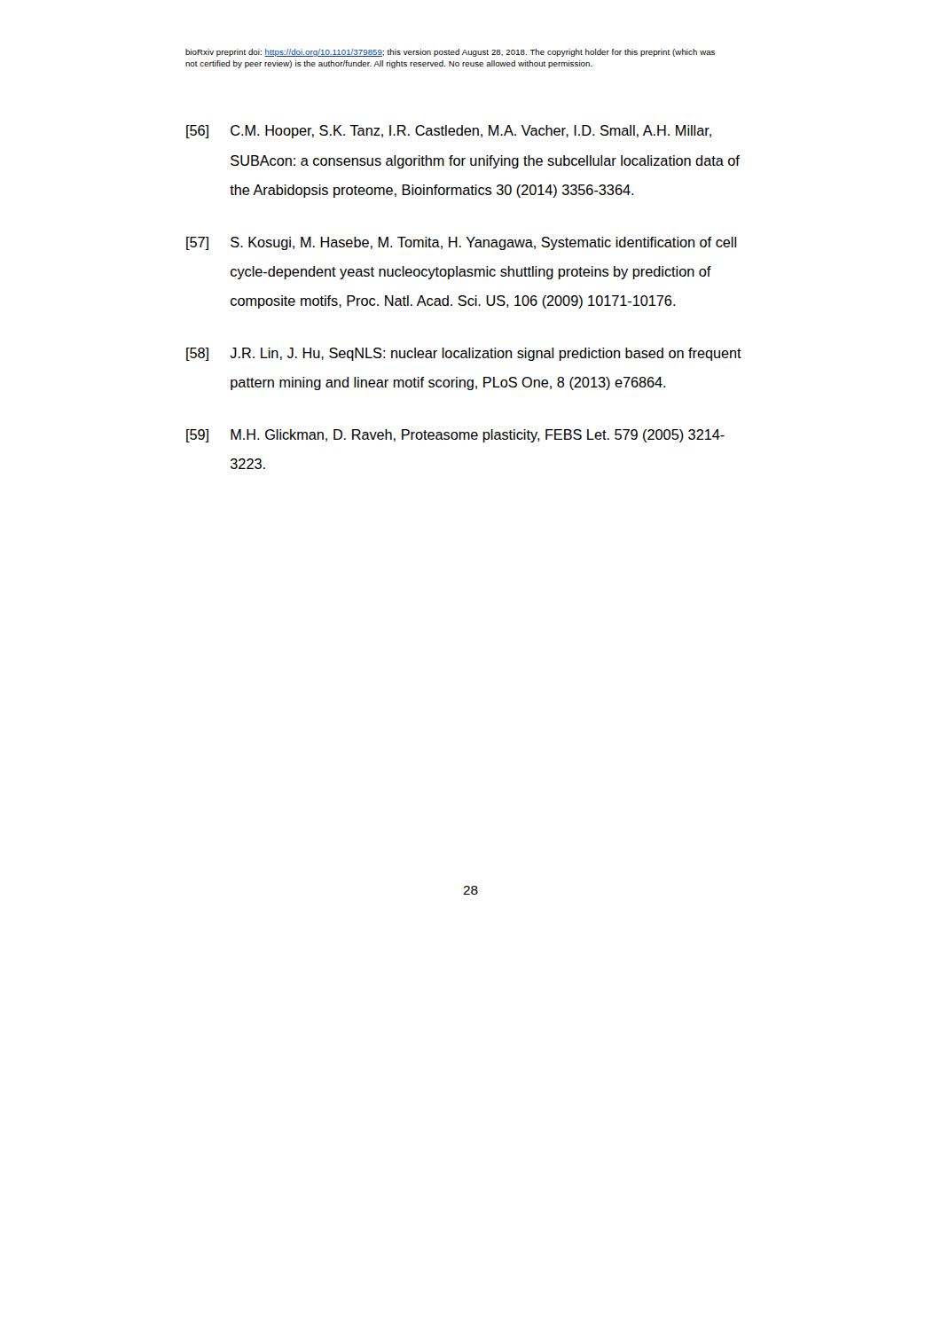bioRxiv preprint doi: https://doi.org/10.1101/379859; this version posted August 28, 2018. The copyright holder for this preprint (which was
not certified by peer review) is the author/funder. All rights reserved. No reuse allowed without permission.
[56] C.M. Hooper, S.K. Tanz, I.R. Castleden, M.A. Vacher, I.D. Small, A.H. Millar, SUBAcon: a consensus algorithm for unifying the subcellular localization data of the Arabidopsis proteome, Bioinformatics 30 (2014) 3356-3364.
[57] S. Kosugi, M. Hasebe, M. Tomita, H. Yanagawa, Systematic identification of cell cycle-dependent yeast nucleocytoplasmic shuttling proteins by prediction of composite motifs, Proc. Natl. Acad. Sci. US, 106 (2009) 10171-10176.
[58] J.R. Lin, J. Hu, SeqNLS: nuclear localization signal prediction based on frequent pattern mining and linear motif scoring, PLoS One, 8 (2013) e76864.
[59] M.H. Glickman, D. Raveh, Proteasome plasticity, FEBS Let. 579 (2005) 3214-3223.
28